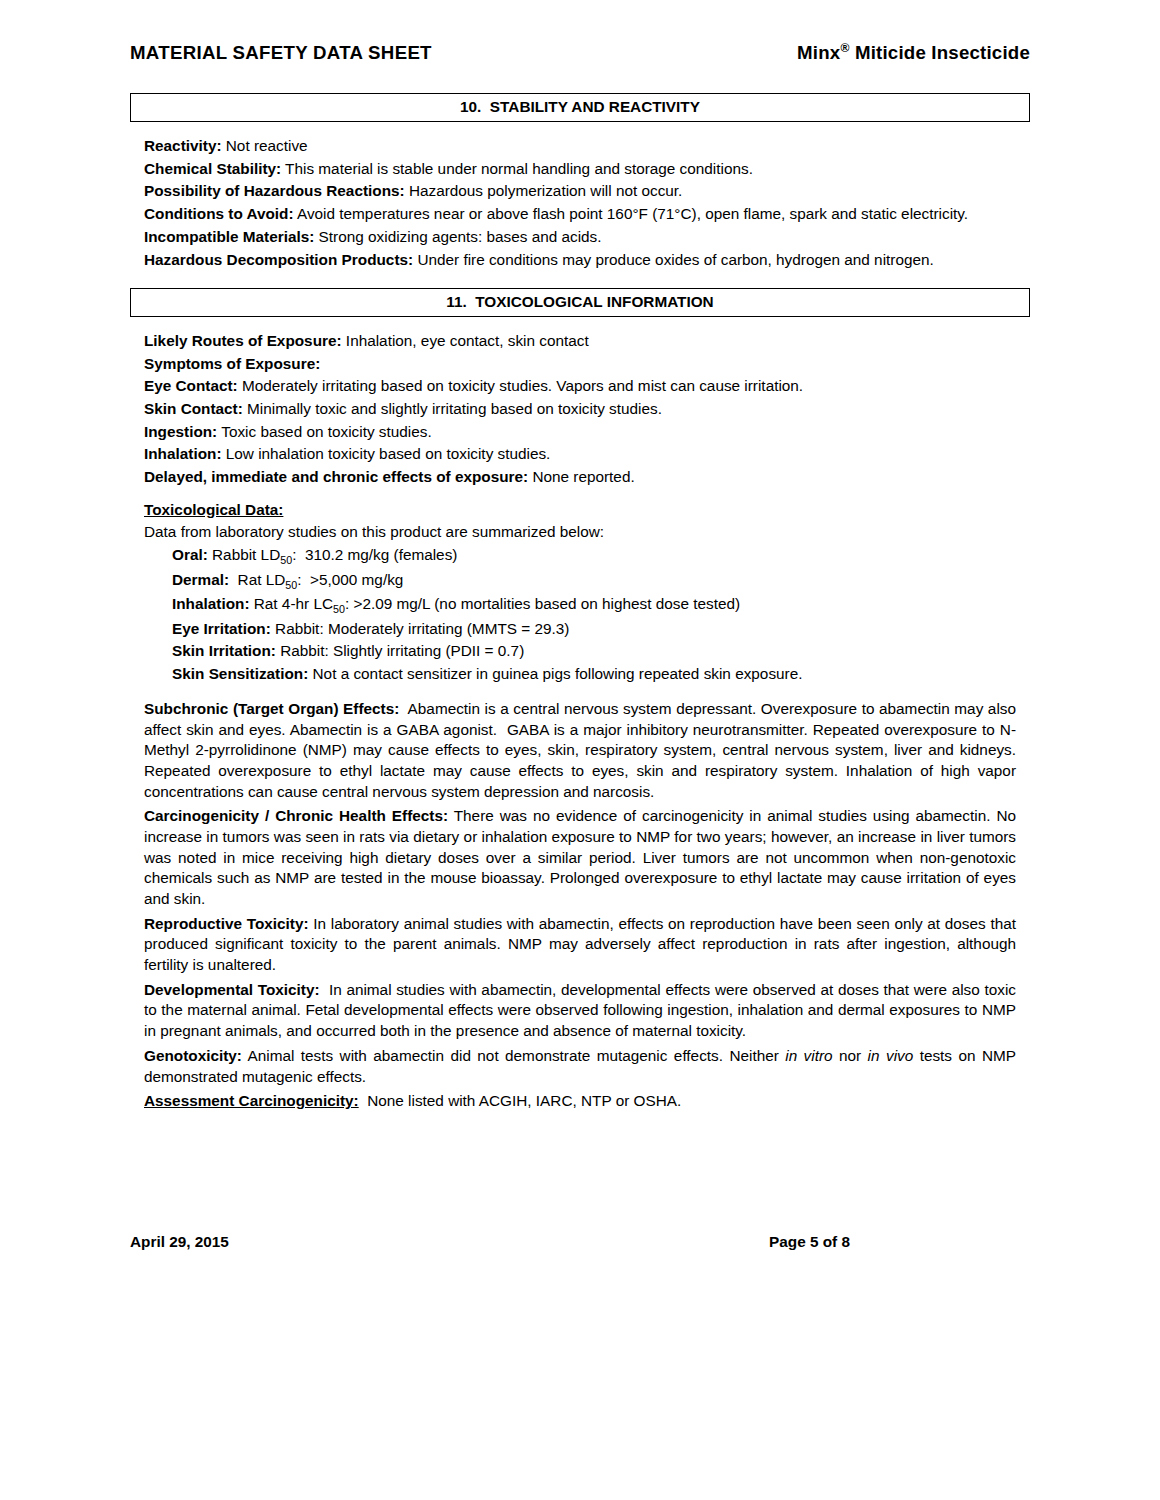MATERIAL SAFETY DATA SHEET
Minx® Miticide Insecticide
10. STABILITY AND REACTIVITY
Reactivity: Not reactive
Chemical Stability: This material is stable under normal handling and storage conditions.
Possibility of Hazardous Reactions: Hazardous polymerization will not occur.
Conditions to Avoid: Avoid temperatures near or above flash point 160°F (71°C), open flame, spark and static electricity.
Incompatible Materials: Strong oxidizing agents: bases and acids.
Hazardous Decomposition Products: Under fire conditions may produce oxides of carbon, hydrogen and nitrogen.
11. TOXICOLOGICAL INFORMATION
Likely Routes of Exposure: Inhalation, eye contact, skin contact
Symptoms of Exposure:
Eye Contact: Moderately irritating based on toxicity studies. Vapors and mist can cause irritation.
Skin Contact: Minimally toxic and slightly irritating based on toxicity studies.
Ingestion: Toxic based on toxicity studies.
Inhalation: Low inhalation toxicity based on toxicity studies.
Delayed, immediate and chronic effects of exposure: None reported.
Toxicological Data:
Data from laboratory studies on this product are summarized below:
Oral: Rabbit LD50: 310.2 mg/kg (females)
Dermal: Rat LD50: >5,000 mg/kg
Inhalation: Rat 4-hr LC50: >2.09 mg/L (no mortalities based on highest dose tested)
Eye Irritation: Rabbit: Moderately irritating (MMTS = 29.3)
Skin Irritation: Rabbit: Slightly irritating (PDII = 0.7)
Skin Sensitization: Not a contact sensitizer in guinea pigs following repeated skin exposure.
Subchronic (Target Organ) Effects: Abamectin is a central nervous system depressant. Overexposure to abamectin may also affect skin and eyes. Abamectin is a GABA agonist. GABA is a major inhibitory neurotransmitter. Repeated overexposure to N-Methyl 2-pyrrolidinone (NMP) may cause effects to eyes, skin, respiratory system, central nervous system, liver and kidneys. Repeated overexposure to ethyl lactate may cause effects to eyes, skin and respiratory system. Inhalation of high vapor concentrations can cause central nervous system depression and narcosis.
Carcinogenicity / Chronic Health Effects: There was no evidence of carcinogenicity in animal studies using abamectin. No increase in tumors was seen in rats via dietary or inhalation exposure to NMP for two years; however, an increase in liver tumors was noted in mice receiving high dietary doses over a similar period. Liver tumors are not uncommon when non-genotoxic chemicals such as NMP are tested in the mouse bioassay. Prolonged overexposure to ethyl lactate may cause irritation of eyes and skin.
Reproductive Toxicity: In laboratory animal studies with abamectin, effects on reproduction have been seen only at doses that produced significant toxicity to the parent animals. NMP may adversely affect reproduction in rats after ingestion, although fertility is unaltered.
Developmental Toxicity: In animal studies with abamectin, developmental effects were observed at doses that were also toxic to the maternal animal. Fetal developmental effects were observed following ingestion, inhalation and dermal exposures to NMP in pregnant animals, and occurred both in the presence and absence of maternal toxicity.
Genotoxicity: Animal tests with abamectin did not demonstrate mutagenic effects. Neither in vitro nor in vivo tests on NMP demonstrated mutagenic effects.
Assessment Carcinogenicity: None listed with ACGIH, IARC, NTP or OSHA.
April 29, 2015
Page 5 of 8